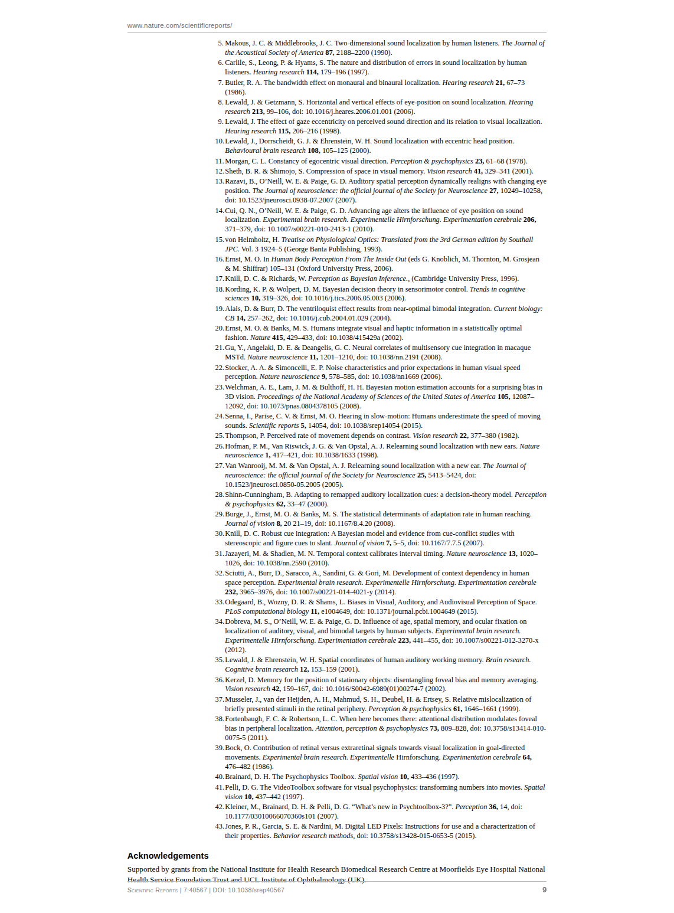www.nature.com/scientificreports/
Makous, J. C. & Middlebrooks, J. C. Two-dimensional sound localization by human listeners. The Journal of the Acoustical Society of America 87, 2188–2200 (1990).
Carlile, S., Leong, P. & Hyams, S. The nature and distribution of errors in sound localization by human listeners. Hearing research 114, 179–196 (1997).
Butler, R. A. The bandwidth effect on monaural and binaural localization. Hearing research 21, 67–73 (1986).
Lewald, J. & Getzmann, S. Horizontal and vertical effects of eye-position on sound localization. Hearing research 213, 99–106, doi: 10.1016/j.heares.2006.01.001 (2006).
Lewald, J. The effect of gaze eccentricity on perceived sound direction and its relation to visual localization. Hearing research 115, 206–216 (1998).
Lewald, J., Dorrscheidt, G. J. & Ehrenstein, W. H. Sound localization with eccentric head position. Behavioural brain research 108, 105–125 (2000).
Morgan, C. L. Constancy of egocentric visual direction. Perception & psychophysics 23, 61–68 (1978).
Sheth, B. R. & Shimojo, S. Compression of space in visual memory. Vision research 41, 329–341 (2001).
Razavi, B., O’Neill, W. E. & Paige, G. D. Auditory spatial perception dynamically realigns with changing eye position. The Journal of neuroscience: the official journal of the Society for Neuroscience 27, 10249–10258, doi: 10.1523/jneurosci.0938-07.2007 (2007).
Cui, Q. N., O’Neill, W. E. & Paige, G. D. Advancing age alters the influence of eye position on sound localization. Experimental brain research. Experimentelle Hirnforschung. Experimentation cerebrale 206, 371–379, doi: 10.1007/s00221-010-2413-1 (2010).
von Helmholtz, H. Treatise on Physiological Optics: Translated from the 3rd German edition by Southall JPC. Vol. 3 1924–5 (George Banta Publishing, 1993).
Ernst, M. O. In Human Body Perception From The Inside Out (eds G. Knoblich, M. Thornton, M. Grosjean & M. Shiffrar) 105–131 (Oxford University Press, 2006).
Knill, D. C. & Richards, W. Perception as Bayesian Inference., (Cambridge University Press, 1996).
Kording, K. P. & Wolpert, D. M. Bayesian decision theory in sensorimotor control. Trends in cognitive sciences 10, 319–326, doi: 10.1016/j.tics.2006.05.003 (2006).
Alais, D. & Burr, D. The ventriloquist effect results from near-optimal bimodal integration. Current biology: CB 14, 257–262, doi: 10.1016/j.cub.2004.01.029 (2004).
Ernst, M. O. & Banks, M. S. Humans integrate visual and haptic information in a statistically optimal fashion. Nature 415, 429–433, doi: 10.1038/415429a (2002).
Gu, Y., Angelaki, D. E. & Deangelis, G. C. Neural correlates of multisensory cue integration in macaque MSTd. Nature neuroscience 11, 1201–1210, doi: 10.1038/nn.2191 (2008).
Stocker, A. A. & Simoncelli, E. P. Noise characteristics and prior expectations in human visual speed perception. Nature neuroscience 9, 578–585, doi: 10.1038/nn1669 (2006).
Welchman, A. E., Lam, J. M. & Bulthoff, H. H. Bayesian motion estimation accounts for a surprising bias in 3D vision. Proceedings of the National Academy of Sciences of the United States of America 105, 12087–12092, doi: 10.1073/pnas.0804378105 (2008).
Senna, I., Parise, C. V. & Ernst, M. O. Hearing in slow-motion: Humans underestimate the speed of moving sounds. Scientific reports 5, 14054, doi: 10.1038/srep14054 (2015).
Thompson, P. Perceived rate of movement depends on contrast. Vision research 22, 377–380 (1982).
Hofman, P. M., Van Riswick, J. G. & Van Opstal, A. J. Relearning sound localization with new ears. Nature neuroscience 1, 417–421, doi: 10.1038/1633 (1998).
Van Wanrooij, M. M. & Van Opstal, A. J. Relearning sound localization with a new ear. The Journal of neuroscience: the official journal of the Society for Neuroscience 25, 5413–5424, doi: 10.1523/jneurosci.0850-05.2005 (2005).
Shinn-Cunningham, B. Adapting to remapped auditory localization cues: a decision-theory model. Perception & psychophysics 62, 33–47 (2000).
Burge, J., Ernst, M. O. & Banks, M. S. The statistical determinants of adaptation rate in human reaching. Journal of vision 8, 20 21–19, doi: 10.1167/8.4.20 (2008).
Knill, D. C. Robust cue integration: A Bayesian model and evidence from cue-conflict studies with stereoscopic and figure cues to slant. Journal of vision 7, 5–5, doi: 10.1167/7.7.5 (2007).
Jazayeri, M. & Shadlen, M. N. Temporal context calibrates interval timing. Nature neuroscience 13, 1020–1026, doi: 10.1038/nn.2590 (2010).
Sciutti, A., Burr, D., Saracco, A., Sandini, G. & Gori, M. Development of context dependency in human space perception. Experimental brain research. Experimentelle Hirnforschung. Experimentation cerebrale 232, 3965–3976, doi: 10.1007/s00221-014-4021-y (2014).
Odegaard, B., Wozny, D. R. & Shams, L. Biases in Visual, Auditory, and Audiovisual Perception of Space. PLoS computational biology 11, e1004649, doi: 10.1371/journal.pcbi.1004649 (2015).
Dobreva, M. S., O’Neill, W. E. & Paige, G. D. Influence of age, spatial memory, and ocular fixation on localization of auditory, visual, and bimodal targets by human subjects. Experimental brain research. Experimentelle Hirnforschung. Experimentation cerebrale 223, 441–455, doi: 10.1007/s00221-012-3270-x (2012).
Lewald, J. & Ehrenstein, W. H. Spatial coordinates of human auditory working memory. Brain research. Cognitive brain research 12, 153–159 (2001).
Kerzel, D. Memory for the position of stationary objects: disentangling foveal bias and memory averaging. Vision research 42, 159–167, doi: 10.1016/S0042-6989(01)00274-7 (2002).
Musseler, J., van der Heijden, A. H., Mahmud, S. H., Deubel, H. & Ertsey, S. Relative mislocalization of briefly presented stimuli in the retinal periphery. Perception & psychophysics 61, 1646–1661 (1999).
Fortenbaugh, F. C. & Robertson, L. C. When here becomes there: attentional distribution modulates foveal bias in peripheral localization. Attention, perception & psychophysics 73, 809–828, doi: 10.3758/s13414-010-0075-5 (2011).
Bock, O. Contribution of retinal versus extraretinal signals towards visual localization in goal-directed movements. Experimental brain research. Experimentelle Hirnforschung. Experimentation cerebrale 64, 476–482 (1986).
Brainard, D. H. The Psychophysics Toolbox. Spatial vision 10, 433–436 (1997).
Pelli, D. G. The VideoToolbox software for visual psychophysics: transforming numbers into movies. Spatial vision 10, 437–442 (1997).
Kleiner, M., Brainard, D. H. & Pelli, D. G. “What’s new in Psychtoolbox-3?”. Perception 36, 14, doi: 10.1177/03010066070360s101 (2007).
Jones, P. R., Garcia, S. E. & Nardini, M. Digital LED Pixels: Instructions for use and a characterization of their properties. Behavior research methods, doi: 10.3758/s13428-015-0653-5 (2015).
Acknowledgements
Supported by grants from the National Institute for Health Research Biomedical Research Centre at Moorfields Eye Hospital National Health Service Foundation Trust and UCL Institute of Ophthalmology (UK).
Scientific Reports | 7:40567 | DOI: 10.1038/srep40567
9